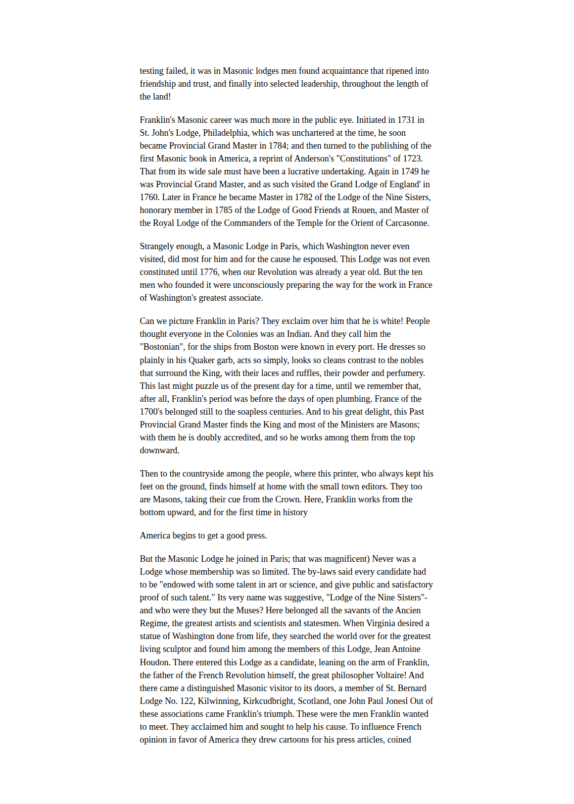testing failed, it was in Masonic lodges men found acquaintance that ripened into friendship and trust, and finally into selected leadership, throughout the length of the land!
Franklin's Masonic career was much more in the public eye. Initiated in 1731 in St. John's Lodge, Philadelphia, which was unchartered at the time, he soon became Provincial Grand Master in 1784; and then turned to the publishing of the first Masonic book in America, a reprint of Anderson's "Constitutions" of 1723. That from its wide sale must have been a lucrative undertaking. Again in 1749 he was Provincial Grand Master, and as such visited the Grand Lodge of England' in 1760. Later in France he became Master in 1782 of the Lodge of the Nine Sisters, honorary member in 1785 of the Lodge of Good Friends at Rouen, and Master of the Royal Lodge of the Commanders of the Temple for the Orient of Carcasonne.
Strangely enough, a Masonic Lodge in Paris, which Washington never even visited, did most for him and for the cause he espoused. This Lodge was not even constituted until 1776, when our Revolution was already a year old. But the ten men who founded it were unconsciously preparing the way for the work in France of Washington's greatest associate.
Can we picture Franklin in Paris? They exclaim over him that he is white! People thought everyone in the Colonies was an Indian. And they call him the "Bostonian", for the ships from Boston were known in every port. He dresses so plainly in his Quaker garb, acts so simply, looks so cleans contrast to the nobles that surround the King, with their laces and ruffles, their powder and perfumery. This last might puzzle us of the present day for a time, until we remember that, after all, Franklin's period was before the days of open plumbing. France of the 1700's belonged still to the soapless centuries. And to his great delight, this Past Provincial Grand Master finds the King and most of the Ministers are Masons; with them he is doubly accredited, and so he works among them from the top downward.
Then to the countryside among the people, where this printer, who always kept his feet on the ground, finds himself at home with the small town editors. They too are Masons, taking their cue from the Crown. Here, Franklin works from the bottom upward, and for the first time in history
America begins to get a good press.
But the Masonic Lodge he joined in Paris; that was magnificent) Never was a Lodge whose membership was so limited. The by-laws said every candidate had to be "endowed with some talent in art or science, and give public and satisfactory proof of such talent." Its very name was suggestive, "Lodge of the Nine Sisters"-and who were they but the Muses? Here belonged all the savants of the Ancien Regime, the greatest artists and scientists and statesmen. When Virginia desired a statue of Washington done from life, they searched the world over for the greatest living sculptor and found him among the members of this Lodge, Jean Antoine Houdon. There entered this Lodge as a candidate, leaning on the arm of Franklin, the father of the French Revolution himself, the great philosopher Voltaire! And there came a distinguished Masonic visitor to its doors, a member of St. Bernard Lodge No. 122, Kilwinning, Kirkcudbright, Scotland, one John Paul Jonesl Out of these associations came Franklin's triumph. These were the men Franklin wanted to meet. They acclaimed him and sought to help his cause. To influence French opinion in favor of America they drew cartoons for his press articles, coined